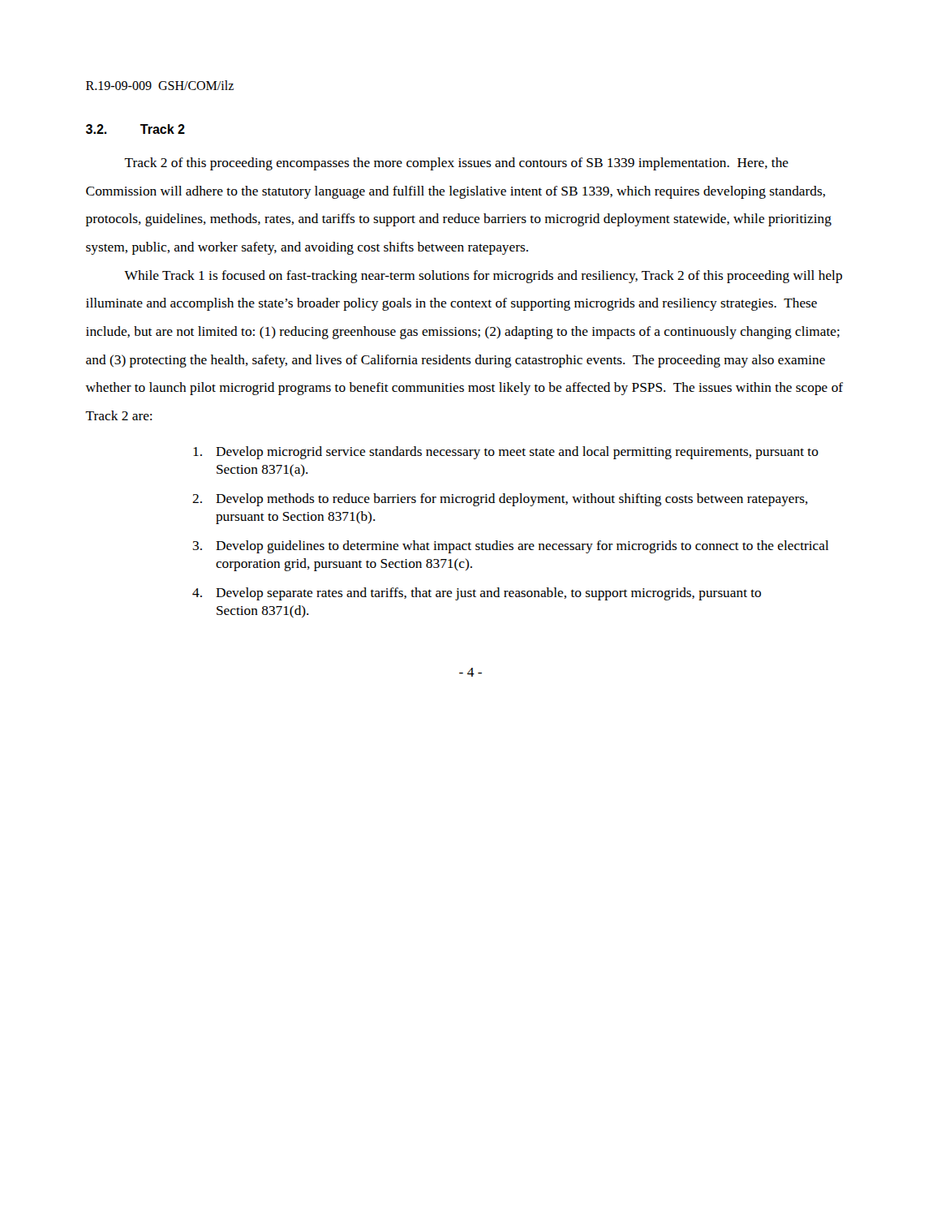R.19-09-009 GSH/COM/ilz
3.2. Track 2
Track 2 of this proceeding encompasses the more complex issues and contours of SB 1339 implementation. Here, the Commission will adhere to the statutory language and fulfill the legislative intent of SB 1339, which requires developing standards, protocols, guidelines, methods, rates, and tariffs to support and reduce barriers to microgrid deployment statewide, while prioritizing system, public, and worker safety, and avoiding cost shifts between ratepayers.
While Track 1 is focused on fast-tracking near-term solutions for microgrids and resiliency, Track 2 of this proceeding will help illuminate and accomplish the state’s broader policy goals in the context of supporting microgrids and resiliency strategies. These include, but are not limited to: (1) reducing greenhouse gas emissions; (2) adapting to the impacts of a continuously changing climate; and (3) protecting the health, safety, and lives of California residents during catastrophic events. The proceeding may also examine whether to launch pilot microgrid programs to benefit communities most likely to be affected by PSPS. The issues within the scope of Track 2 are:
Develop microgrid service standards necessary to meet state and local permitting requirements, pursuant to Section 8371(a).
Develop methods to reduce barriers for microgrid deployment, without shifting costs between ratepayers, pursuant to Section 8371(b).
Develop guidelines to determine what impact studies are necessary for microgrids to connect to the electrical corporation grid, pursuant to Section 8371(c).
Develop separate rates and tariffs, that are just and reasonable, to support microgrids, pursuant to Section 8371(d).
- 4 -